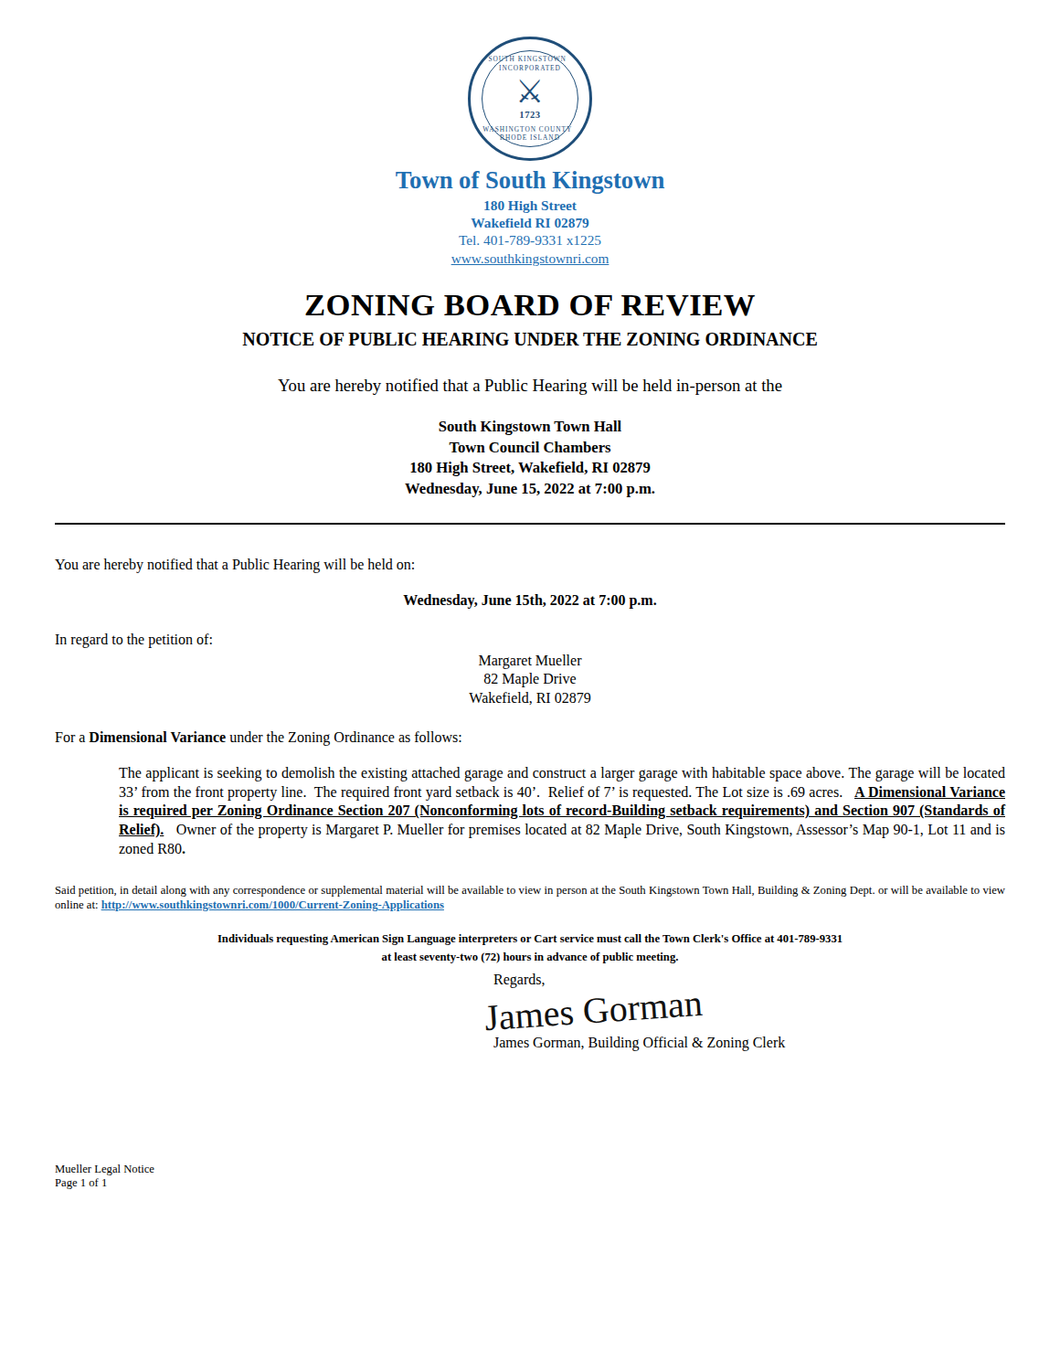SOUTH KINGSTOWN INCORPORATED
⚔
1723
WASHINGTON COUNTY RHODE ISLAND
Town of South Kingstown
180 High Street
Wakefield RI 02879
Tel. 401-789-9331 x1225
www.southkingstownri.com
ZONING BOARD OF REVIEW
NOTICE OF PUBLIC HEARING UNDER THE ZONING ORDINANCE
You are hereby notified that a Public Hearing will be held in-person at the
South Kingstown Town Hall
Town Council Chambers
180 High Street, Wakefield, RI 02879
Wednesday, June 15, 2022 at 7:00 p.m.
You are hereby notified that a Public Hearing will be held on:
Wednesday, June 15th, 2022 at 7:00 p.m.
In regard to the petition of:
Margaret Mueller
82 Maple Drive
Wakefield, RI 02879
For a Dimensional Variance under the Zoning Ordinance as follows:
The applicant is seeking to demolish the existing attached garage and construct a larger garage with habitable space above. The garage will be located 33’ from the front property line. The required front yard setback is 40’. Relief of 7’ is requested. The Lot size is .69 acres. A Dimensional Variance is required per Zoning Ordinance Section 207 (Nonconforming lots of record-Building setback requirements) and Section 907 (Standards of Relief). Owner of the property is Margaret P. Mueller for premises located at 82 Maple Drive, South Kingstown, Assessor’s Map 90-1, Lot 11 and is zoned R80.
Said petition, in detail along with any correspondence or supplemental material will be available to view in person at the South Kingstown Town Hall, Building & Zoning Dept. or will be available to view online at: http://www.southkingstownri.com/1000/Current-Zoning-Applications
Individuals requesting American Sign Language interpreters or Cart service must call the Town Clerk's Office at 401-789-9331
at least seventy-two (72) hours in advance of public meeting.
Regards,
James Gorman
James Gorman, Building Official & Zoning Clerk
Mueller Legal Notice
Page 1 of 1